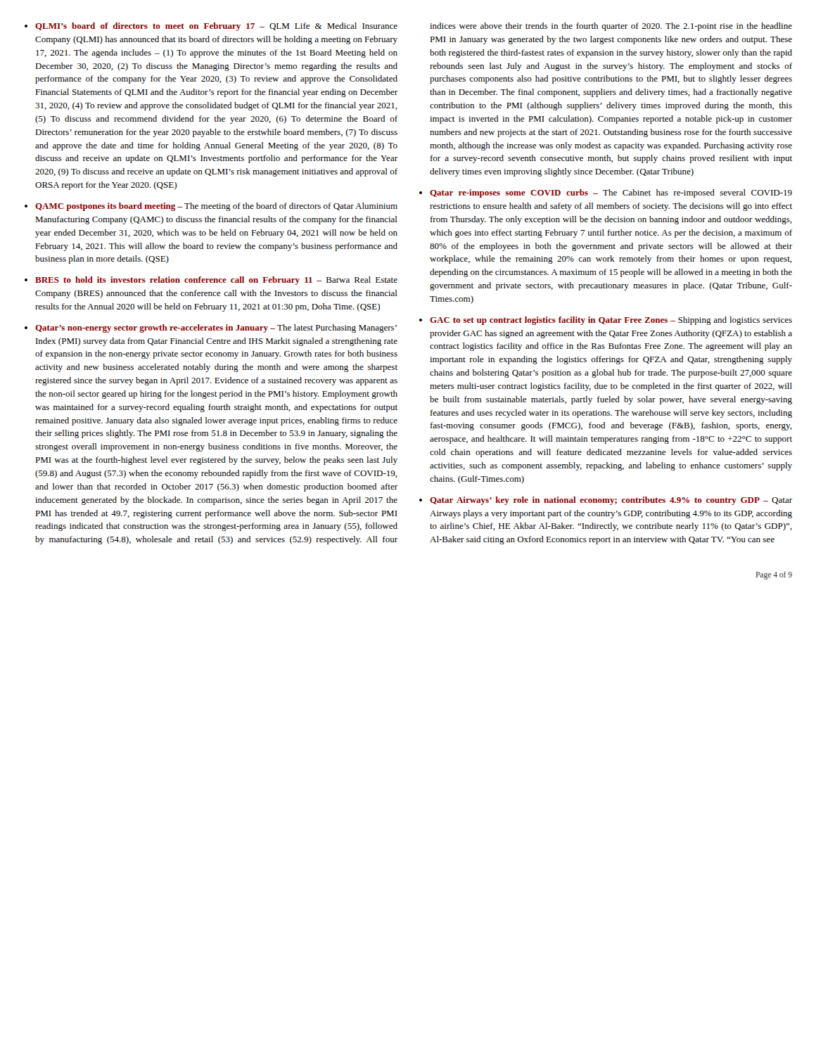QLMI’s board of directors to meet on February 17 – QLM Life & Medical Insurance Company (QLMI) has announced that its board of directors will be holding a meeting on February 17, 2021. The agenda includes – (1) To approve the minutes of the 1st Board Meeting held on December 30, 2020, (2) To discuss the Managing Director’s memo regarding the results and performance of the company for the Year 2020, (3) To review and approve the Consolidated Financial Statements of QLMI and the Auditor’s report for the financial year ending on December 31, 2020, (4) To review and approve the consolidated budget of QLMI for the financial year 2021, (5) To discuss and recommend dividend for the year 2020, (6) To determine the Board of Directors’ remuneration for the year 2020 payable to the erstwhile board members, (7) To discuss and approve the date and time for holding Annual General Meeting of the year 2020, (8) To discuss and receive an update on QLMI’s Investments portfolio and performance for the Year 2020, (9) To discuss and receive an update on QLMI’s risk management initiatives and approval of ORSA report for the Year 2020. (QSE)
QAMC postpones its board meeting – The meeting of the board of directors of Qatar Aluminium Manufacturing Company (QAMC) to discuss the financial results of the company for the financial year ended December 31, 2020, which was to be held on February 04, 2021 will now be held on February 14, 2021. This will allow the board to review the company’s business performance and business plan in more details. (QSE)
BRES to hold its investors relation conference call on February 11 – Barwa Real Estate Company (BRES) announced that the conference call with the Investors to discuss the financial results for the Annual 2020 will be held on February 11, 2021 at 01:30 pm, Doha Time. (QSE)
Qatar’s non-energy sector growth re-accelerates in January – The latest Purchasing Managers’ Index (PMI) survey data from Qatar Financial Centre and IHS Markit signaled a strengthening rate of expansion in the non-energy private sector economy in January. Growth rates for both business activity and new business accelerated notably during the month and were among the sharpest registered since the survey began in April 2017. Evidence of a sustained recovery was apparent as the non-oil sector geared up hiring for the longest period in the PMI’s history. Employment growth was maintained for a survey-record equaling fourth straight month, and expectations for output remained positive. January data also signaled lower average input prices, enabling firms to reduce their selling prices slightly. The PMI rose from 51.8 in December to 53.9 in January, signaling the strongest overall improvement in non-energy business conditions in five months. Moreover, the PMI was at the fourth-highest level ever registered by the survey, below the peaks seen last July (59.8) and August (57.3) when the economy rebounded rapidly from the first wave of COVID-19, and lower than that recorded in October 2017 (56.3) when domestic production boomed after inducement generated by the blockade. In comparison, since the series began in April 2017 the PMI has trended at 49.7, registering current performance well above the norm. Sub-sector PMI readings indicated that construction was the strongest-performing area in January (55), followed by manufacturing (54.8), wholesale and retail (53) and services (52.9) respectively. All four indices were above their trends in the fourth quarter of 2020. The 2.1-point rise in the headline PMI in January was generated by the two largest components like new orders and output. These both registered the third-fastest rates of expansion in the survey history, slower only than the rapid rebounds seen last July and August in the survey’s history. The employment and stocks of purchases components also had positive contributions to the PMI, but to slightly lesser degrees than in December. The final component, suppliers and delivery times, had a fractionally negative contribution to the PMI (although suppliers’ delivery times improved during the month, this impact is inverted in the PMI calculation). Companies reported a notable pick-up in customer numbers and new projects at the start of 2021. Outstanding business rose for the fourth successive month, although the increase was only modest as capacity was expanded. Purchasing activity rose for a survey-record seventh consecutive month, but supply chains proved resilient with input delivery times even improving slightly since December. (Qatar Tribune)
Qatar re-imposes some COVID curbs – The Cabinet has re-imposed several COVID-19 restrictions to ensure health and safety of all members of society. The decisions will go into effect from Thursday. The only exception will be the decision on banning indoor and outdoor weddings, which goes into effect starting February 7 until further notice. As per the decision, a maximum of 80% of the employees in both the government and private sectors will be allowed at their workplace, while the remaining 20% can work remotely from their homes or upon request, depending on the circumstances. A maximum of 15 people will be allowed in a meeting in both the government and private sectors, with precautionary measures in place. (Qatar Tribune, Gulf-Times.com)
GAC to set up contract logistics facility in Qatar Free Zones – Shipping and logistics services provider GAC has signed an agreement with the Qatar Free Zones Authority (QFZA) to establish a contract logistics facility and office in the Ras Bufontas Free Zone. The agreement will play an important role in expanding the logistics offerings for QFZA and Qatar, strengthening supply chains and bolstering Qatar’s position as a global hub for trade. The purpose-built 27,000 square meters multi-user contract logistics facility, due to be completed in the first quarter of 2022, will be built from sustainable materials, partly fueled by solar power, have several energy-saving features and uses recycled water in its operations. The warehouse will serve key sectors, including fast-moving consumer goods (FMCG), food and beverage (F&B), fashion, sports, energy, aerospace, and healthcare. It will maintain temperatures ranging from -18°C to +22°C to support cold chain operations and will feature dedicated mezzanine levels for value-added services activities, such as component assembly, repacking, and labeling to enhance customers’ supply chains. (Gulf-Times.com)
Qatar Airways’ key role in national economy; contributes 4.9% to country GDP – Qatar Airways plays a very important part of the country’s GDP, contributing 4.9% to its GDP, according to airline’s Chief, HE Akbar Al-Baker. “Indirectly, we contribute nearly 11% (to Qatar’s GDP)”, Al-Baker said citing an Oxford Economics report in an interview with Qatar TV. “You can see
Page 4 of 9